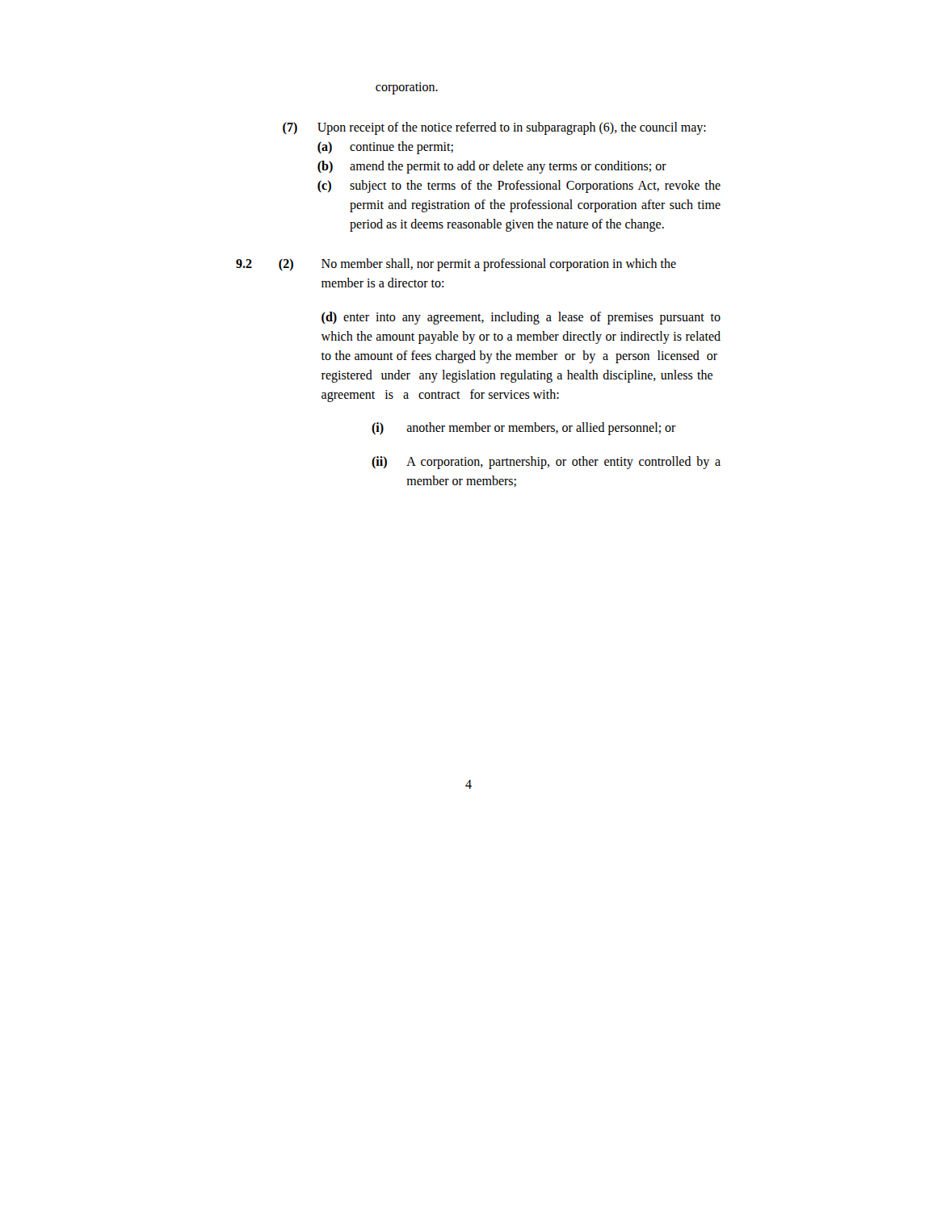corporation.
(7)
Upon receipt of the notice referred to in subparagraph (6), the council may:
(a)
continue the permit;
(b)
amend the permit to add or delete any terms or conditions; or
(c)
subject to the terms of the Professional Corporations Act, revoke the permit and registration of the professional corporation after such time period as it deems reasonable given the nature of the change.
9.2
(2)
No member shall, nor permit a professional corporation in which the member is a director to:
(d) enter into any agreement, including a lease of premises pursuant to which the amount payable by or to a member directly or indirectly is related to the amount of fees charged by the member or by a person licensed or registered under any legislation regulating a health discipline, unless the agreement is a contract for services with:
(i)
another member or members, or allied personnel; or
(ii)
A corporation, partnership, or other entity controlled by a member or members;
4